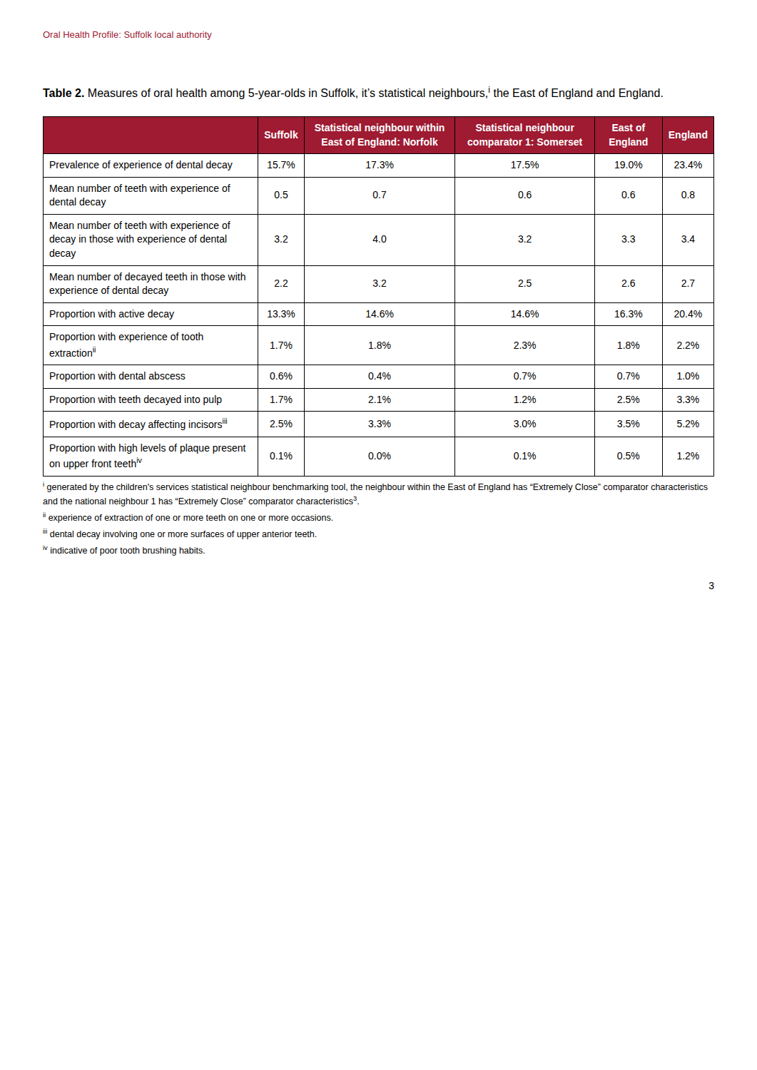Oral Health Profile: Suffolk local authority
Table 2. Measures of oral health among 5-year-olds in Suffolk, it’s statistical neighbours,i the East of England and England.
| | Suffolk | Statistical neighbour within East of England: Norfolk | Statistical neighbour comparator 1: Somerset | East of England | England |
| --- | --- | --- | --- | --- | --- |
| Prevalence of experience of dental decay | 15.7% | 17.3% | 17.5% | 19.0% | 23.4% |
| Mean number of teeth with experience of dental decay | 0.5 | 0.7 | 0.6 | 0.6 | 0.8 |
| Mean number of teeth with experience of decay in those with experience of dental decay | 3.2 | 4.0 | 3.2 | 3.3 | 3.4 |
| Mean number of decayed teeth in those with experience of dental decay | 2.2 | 3.2 | 2.5 | 2.6 | 2.7 |
| Proportion with active decay | 13.3% | 14.6% | 14.6% | 16.3% | 20.4% |
| Proportion with experience of tooth extraction ii | 1.7% | 1.8% | 2.3% | 1.8% | 2.2% |
| Proportion with dental abscess | 0.6% | 0.4% | 0.7% | 0.7% | 1.0% |
| Proportion with teeth decayed into pulp | 1.7% | 2.1% | 1.2% | 2.5% | 3.3% |
| Proportion with decay affecting incisors iii | 2.5% | 3.3% | 3.0% | 3.5% | 5.2% |
| Proportion with high levels of plaque present on upper front teeth iv | 0.1% | 0.0% | 0.1% | 0.5% | 1.2% |
i generated by the children's services statistical neighbour benchmarking tool, the neighbour within the East of England has “Extremely Close” comparator characteristics and the national neighbour 1 has “Extremely Close” comparator characteristics3.
ii experience of extraction of one or more teeth on one or more occasions.
iii dental decay involving one or more surfaces of upper anterior teeth.
iv indicative of poor tooth brushing habits.
3